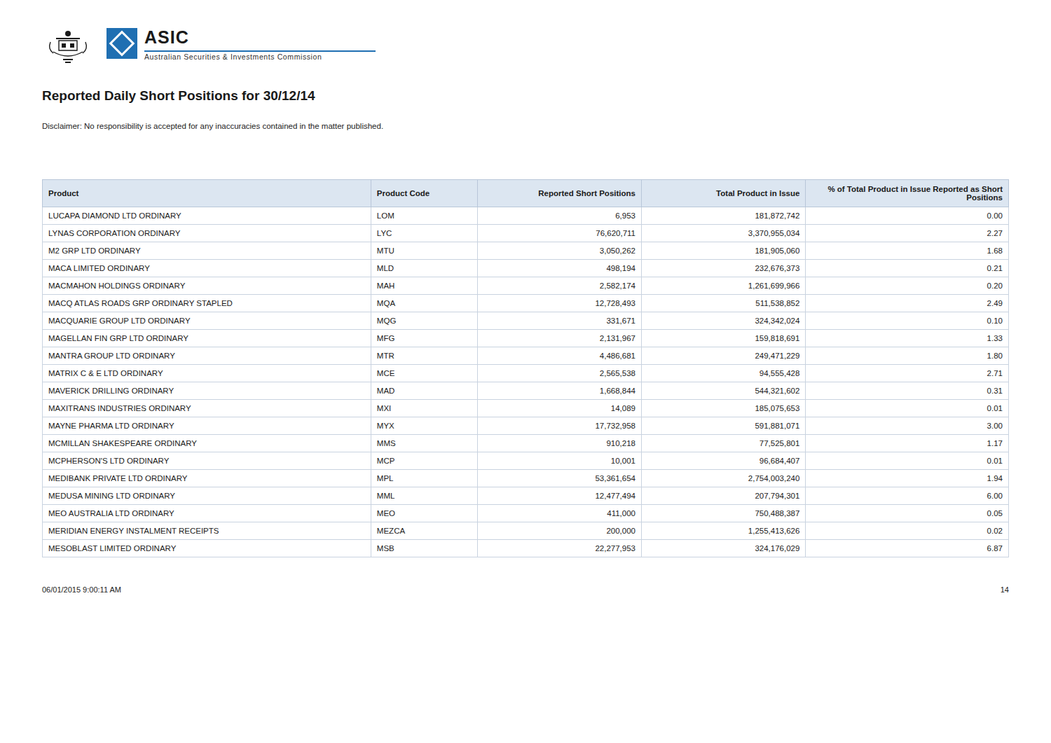ASIC
Australian Securities & Investments Commission
Reported Daily Short Positions for 30/12/14
Disclaimer: No responsibility is accepted for any inaccuracies contained in the matter published.
| Product | Product Code | Reported Short Positions | Total Product in Issue | % of Total Product in Issue Reported as Short Positions |
| --- | --- | --- | --- | --- |
| LUCAPA DIAMOND LTD ORDINARY | LOM | 6,953 | 181,872,742 | 0.00 |
| LYNAS CORPORATION ORDINARY | LYC | 76,620,711 | 3,370,955,034 | 2.27 |
| M2 GRP LTD ORDINARY | MTU | 3,050,262 | 181,905,060 | 1.68 |
| MACA LIMITED ORDINARY | MLD | 498,194 | 232,676,373 | 0.21 |
| MACMAHON HOLDINGS ORDINARY | MAH | 2,582,174 | 1,261,699,966 | 0.20 |
| MACQ ATLAS ROADS GRP ORDINARY STAPLED | MQA | 12,728,493 | 511,538,852 | 2.49 |
| MACQUARIE GROUP LTD ORDINARY | MQG | 331,671 | 324,342,024 | 0.10 |
| MAGELLAN FIN GRP LTD ORDINARY | MFG | 2,131,967 | 159,818,691 | 1.33 |
| MANTRA GROUP LTD ORDINARY | MTR | 4,486,681 | 249,471,229 | 1.80 |
| MATRIX C & E LTD ORDINARY | MCE | 2,565,538 | 94,555,428 | 2.71 |
| MAVERICK DRILLING ORDINARY | MAD | 1,668,844 | 544,321,602 | 0.31 |
| MAXITRANS INDUSTRIES ORDINARY | MXI | 14,089 | 185,075,653 | 0.01 |
| MAYNE PHARMA LTD ORDINARY | MYX | 17,732,958 | 591,881,071 | 3.00 |
| MCMILLAN SHAKESPEARE ORDINARY | MMS | 910,218 | 77,525,801 | 1.17 |
| MCPHERSON'S LTD ORDINARY | MCP | 10,001 | 96,684,407 | 0.01 |
| MEDIBANK PRIVATE LTD ORDINARY | MPL | 53,361,654 | 2,754,003,240 | 1.94 |
| MEDUSA MINING LTD ORDINARY | MML | 12,477,494 | 207,794,301 | 6.00 |
| MEO AUSTRALIA LTD ORDINARY | MEO | 411,000 | 750,488,387 | 0.05 |
| MERIDIAN ENERGY INSTALMENT RECEIPTS | MEZCA | 200,000 | 1,255,413,626 | 0.02 |
| MESOBLAST LIMITED ORDINARY | MSB | 22,277,953 | 324,176,029 | 6.87 |
06/01/2015 9:00:11 AM
14